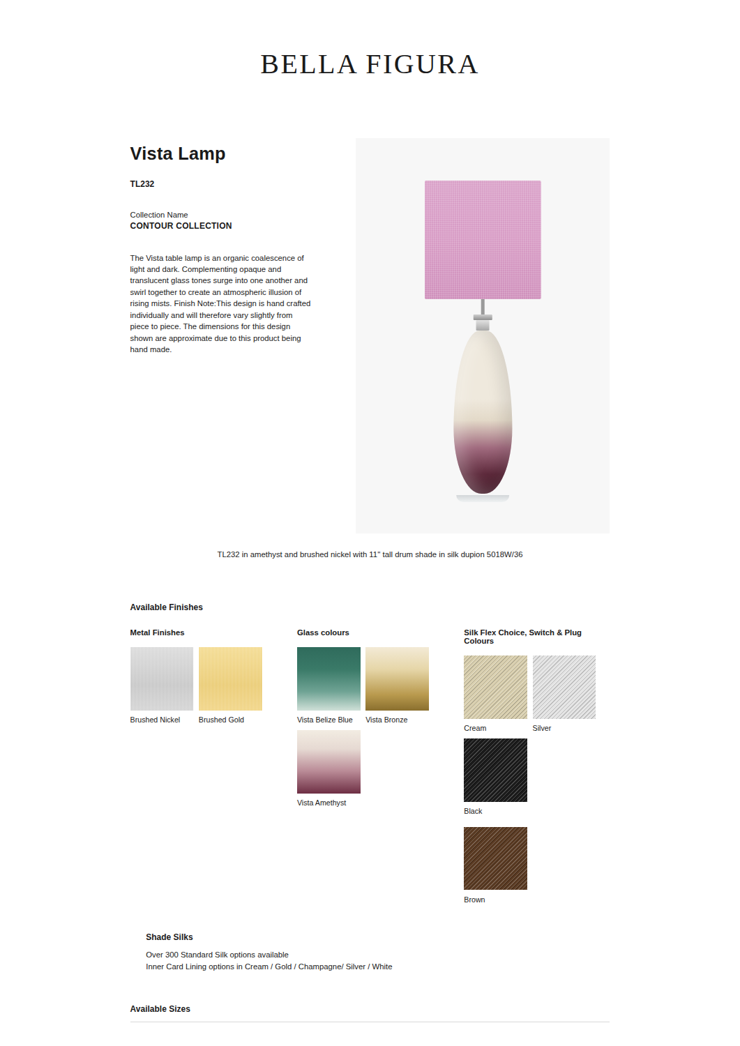BELLA FIGURA
Vista Lamp
TL232
Collection Name
CONTOUR COLLECTION
The Vista table lamp is an organic coalescence of light and dark. Complementing opaque and translucent glass tones surge into one another and swirl together to create an atmospheric illusion of rising mists. Finish Note:This design is hand crafted individually and will therefore vary slightly from piece to piece. The dimensions for this design shown are approximate due to this product being hand made.
TL232 in amethyst and brushed nickel with 11'' tall drum shade in silk dupion 5018W/36
Available Finishes
Metal Finishes
Brushed Nickel
Brushed Gold
Glass colours
Vista Belize Blue
Vista Bronze
Vista Amethyst
Silk Flex Choice, Switch & Plug Colours
Cream
Silver
Black
Brown
Shade Silks
Over 300 Standard Silk options available
Inner Card Lining options in Cream / Gold / Champagne/ Silver / White
Available Sizes